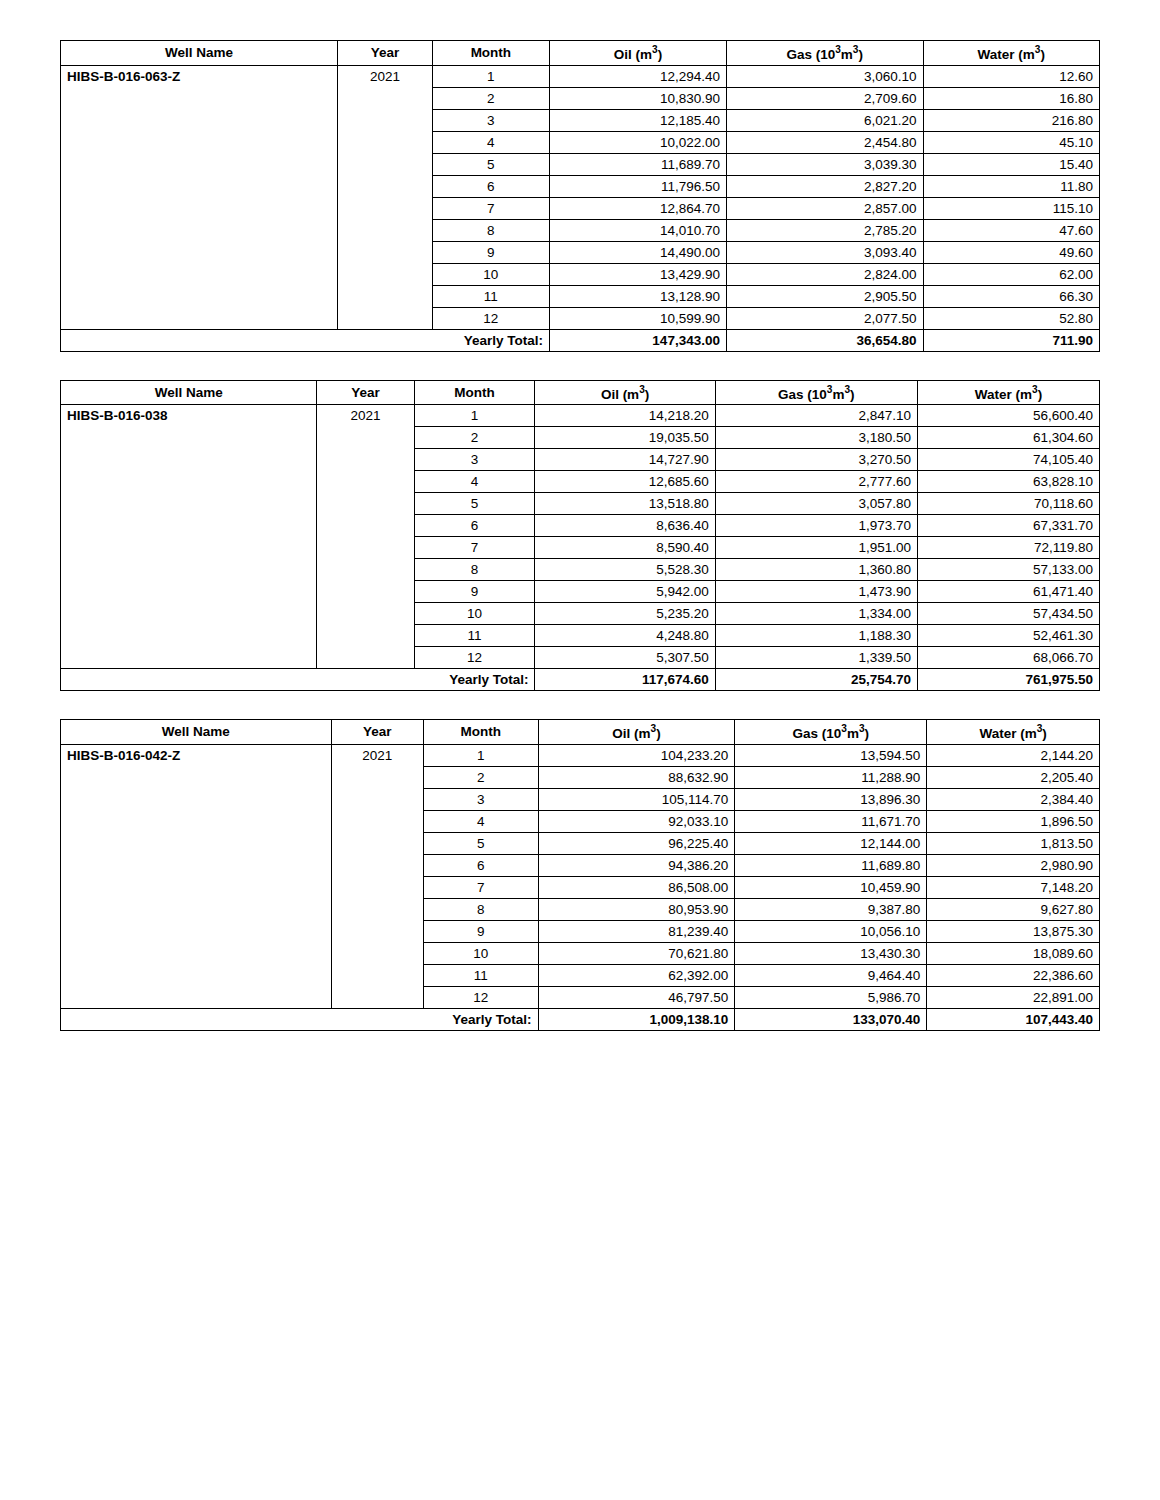| Well Name | Year | Month | Oil (m 3 ) | Gas (10 3 m 3 ) | Water (m 3 ) |
| --- | --- | --- | --- | --- | --- |
| HIBS-B-016-063-Z | 2021 | 1 | 12,294.40 | 3,060.10 | 12.60 |
| 2 | 10,830.90 | 2,709.60 | 16.80 |
| 3 | 12,185.40 | 6,021.20 | 216.80 |
| 4 | 10,022.00 | 2,454.80 | 45.10 |
| 5 | 11,689.70 | 3,039.30 | 15.40 |
| 6 | 11,796.50 | 2,827.20 | 11.80 |
| 7 | 12,864.70 | 2,857.00 | 115.10 |
| 8 | 14,010.70 | 2,785.20 | 47.60 |
| 9 | 14,490.00 | 3,093.40 | 49.60 |
| 10 | 13,429.90 | 2,824.00 | 62.00 |
| 11 | 13,128.90 | 2,905.50 | 66.30 |
| 12 | 10,599.90 | 2,077.50 | 52.80 |
| Yearly Total: | 147,343.00 | 36,654.80 | 711.90 |
| Well Name | Year | Month | Oil (m 3 ) | Gas (10 3 m 3 ) | Water (m 3 ) |
| --- | --- | --- | --- | --- | --- |
| HIBS-B-016-038 | 2021 | 1 | 14,218.20 | 2,847.10 | 56,600.40 |
| 2 | 19,035.50 | 3,180.50 | 61,304.60 |
| 3 | 14,727.90 | 3,270.50 | 74,105.40 |
| 4 | 12,685.60 | 2,777.60 | 63,828.10 |
| 5 | 13,518.80 | 3,057.80 | 70,118.60 |
| 6 | 8,636.40 | 1,973.70 | 67,331.70 |
| 7 | 8,590.40 | 1,951.00 | 72,119.80 |
| 8 | 5,528.30 | 1,360.80 | 57,133.00 |
| 9 | 5,942.00 | 1,473.90 | 61,471.40 |
| 10 | 5,235.20 | 1,334.00 | 57,434.50 |
| 11 | 4,248.80 | 1,188.30 | 52,461.30 |
| 12 | 5,307.50 | 1,339.50 | 68,066.70 |
| Yearly Total: | 117,674.60 | 25,754.70 | 761,975.50 |
| Well Name | Year | Month | Oil (m 3 ) | Gas (10 3 m 3 ) | Water (m 3 ) |
| --- | --- | --- | --- | --- | --- |
| HIBS-B-016-042-Z | 2021 | 1 | 104,233.20 | 13,594.50 | 2,144.20 |
| 2 | 88,632.90 | 11,288.90 | 2,205.40 |
| 3 | 105,114.70 | 13,896.30 | 2,384.40 |
| 4 | 92,033.10 | 11,671.70 | 1,896.50 |
| 5 | 96,225.40 | 12,144.00 | 1,813.50 |
| 6 | 94,386.20 | 11,689.80 | 2,980.90 |
| 7 | 86,508.00 | 10,459.90 | 7,148.20 |
| 8 | 80,953.90 | 9,387.80 | 9,627.80 |
| 9 | 81,239.40 | 10,056.10 | 13,875.30 |
| 10 | 70,621.80 | 13,430.30 | 18,089.60 |
| 11 | 62,392.00 | 9,464.40 | 22,386.60 |
| 12 | 46,797.50 | 5,986.70 | 22,891.00 |
| Yearly Total: | 1,009,138.10 | 133,070.40 | 107,443.40 |